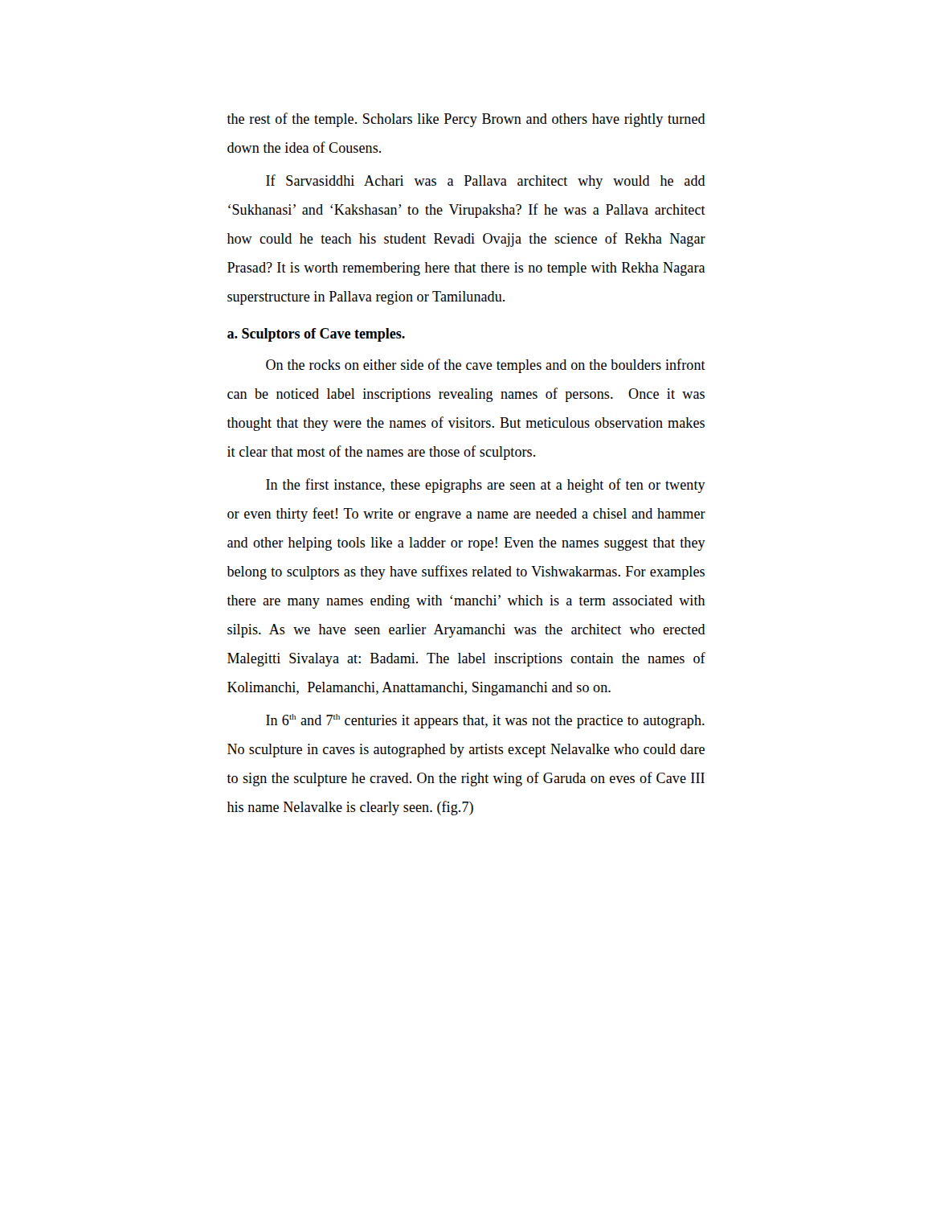the rest of the temple. Scholars like Percy Brown and others have rightly turned down the idea of Cousens.
If Sarvasiddhi Achari was a Pallava architect why would he add ‘Sukhanasi’ and ‘Kakshasan’ to the Virupaksha? If he was a Pallava architect how could he teach his student Revadi Ovajja the science of Rekha Nagar Prasad? It is worth remembering here that there is no temple with Rekha Nagara superstructure in Pallava region or Tamilunadu.
a. Sculptors of Cave temples.
On the rocks on either side of the cave temples and on the boulders infront can be noticed label inscriptions revealing names of persons. Once it was thought that they were the names of visitors. But meticulous observation makes it clear that most of the names are those of sculptors.
In the first instance, these epigraphs are seen at a height of ten or twenty or even thirty feet! To write or engrave a name are needed a chisel and hammer and other helping tools like a ladder or rope! Even the names suggest that they belong to sculptors as they have suffixes related to Vishwakarmas. For examples there are many names ending with ‘manchi’ which is a term associated with silpis. As we have seen earlier Aryamanchi was the architect who erected Malegitti Sivalaya at: Badami. The label inscriptions contain the names of Kolimanchi, Pelamanchi, Anattamanchi, Singamanchi and so on.
In 6th and 7th centuries it appears that, it was not the practice to autograph. No sculpture in caves is autographed by artists except Nelavalke who could dare to sign the sculpture he craved. On the right wing of Garuda on eves of Cave III his name Nelavalke is clearly seen. (fig.7)